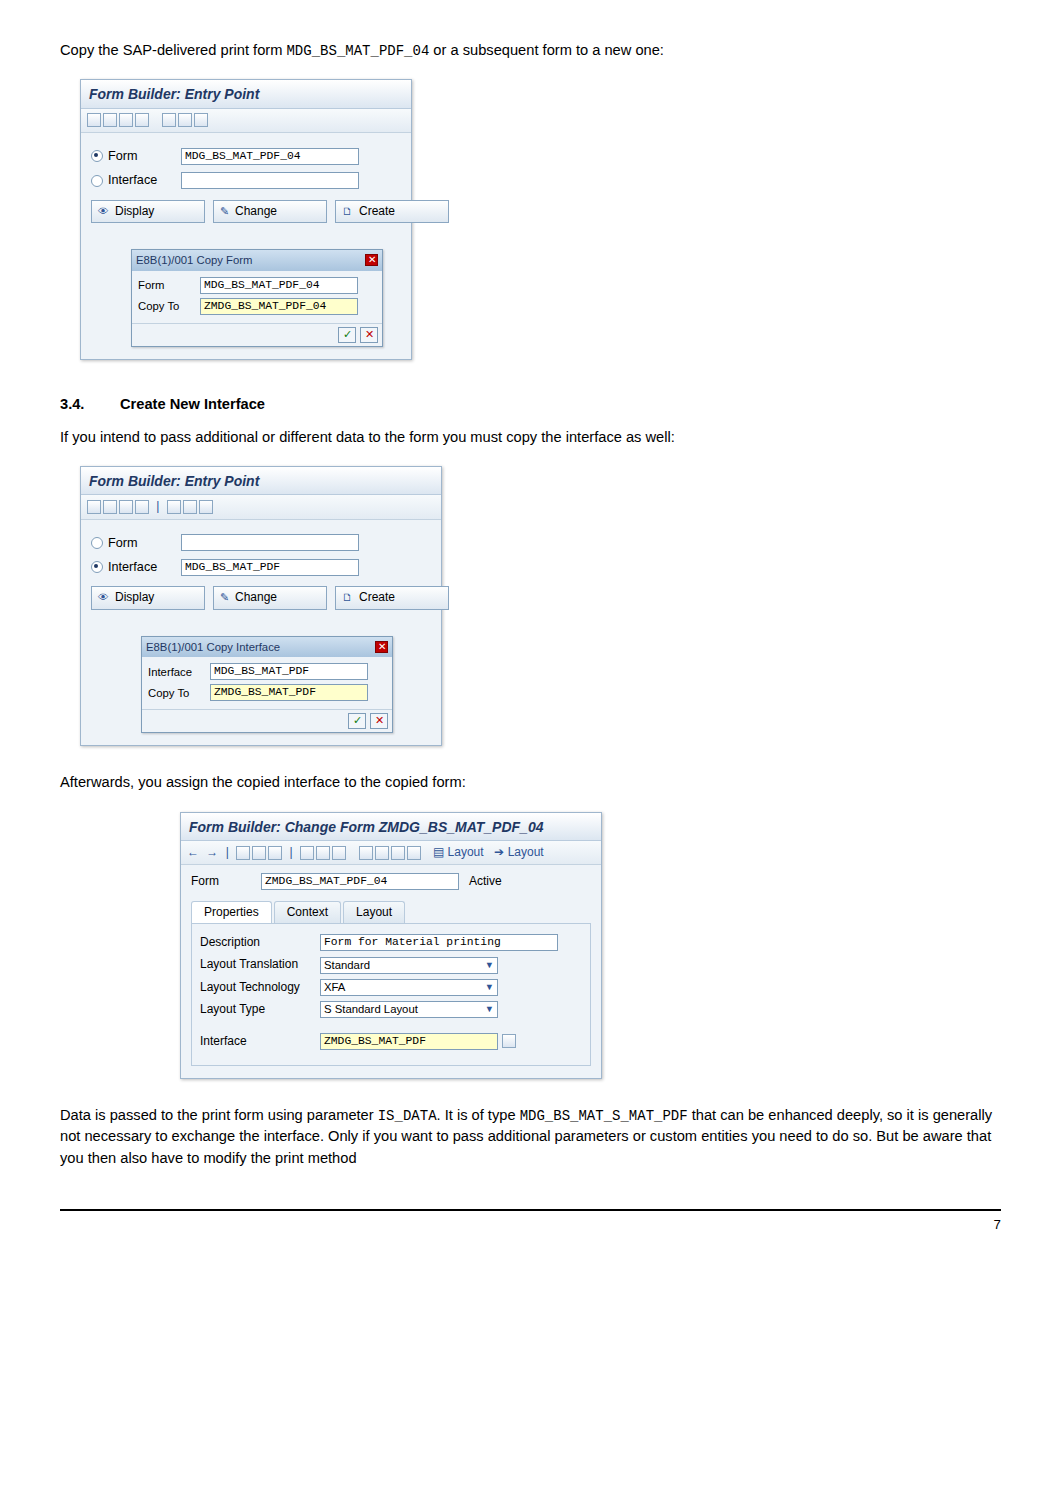Copy the SAP-delivered print form MDG_BS_MAT_PDF_04 or a subsequent form to a new one:
Form Builder: Entry Point
Form
MDG_BS_MAT_PDF_04
Interface
👁Display
✎Change
🗋Create
E8B(1)/001 Copy Form✕
Form MDG_BS_MAT_PDF_04
Copy To ZMDG_BS_MAT_PDF_04
✓
✕
3.4. Create New Interface
If you intend to pass additional or different data to the form you must copy the interface as well:
Form Builder: Entry Point
|
Form
Interface
MDG_BS_MAT_PDF
👁Display
✎Change
🗋Create
E8B(1)/001 Copy Interface✕
Interface MDG_BS_MAT_PDF
Copy To ZMDG_BS_MAT_PDF
✓
✕
Afterwards, you assign the copied interface to the copied form:
Form Builder: Change Form ZMDG_BS_MAT_PDF_04
← → | | ▤ Layout ➔ Layout
Form ZMDG_BS_MAT_PDF_04 Active
Properties
Context
Layout
Description Form for Material printing
Layout Translation Standard▼
Layout Technology XFA▼
Layout Type S Standard Layout▼
Interface ZMDG_BS_MAT_PDF
Data is passed to the print form using parameter IS_DATA. It is of type MDG_BS_MAT_S_MAT_PDF that can be enhanced deeply, so it is generally not necessary to exchange the interface. Only if you want to pass additional parameters or custom entities you need to do so. But be aware that you then also have to modify the print method
7